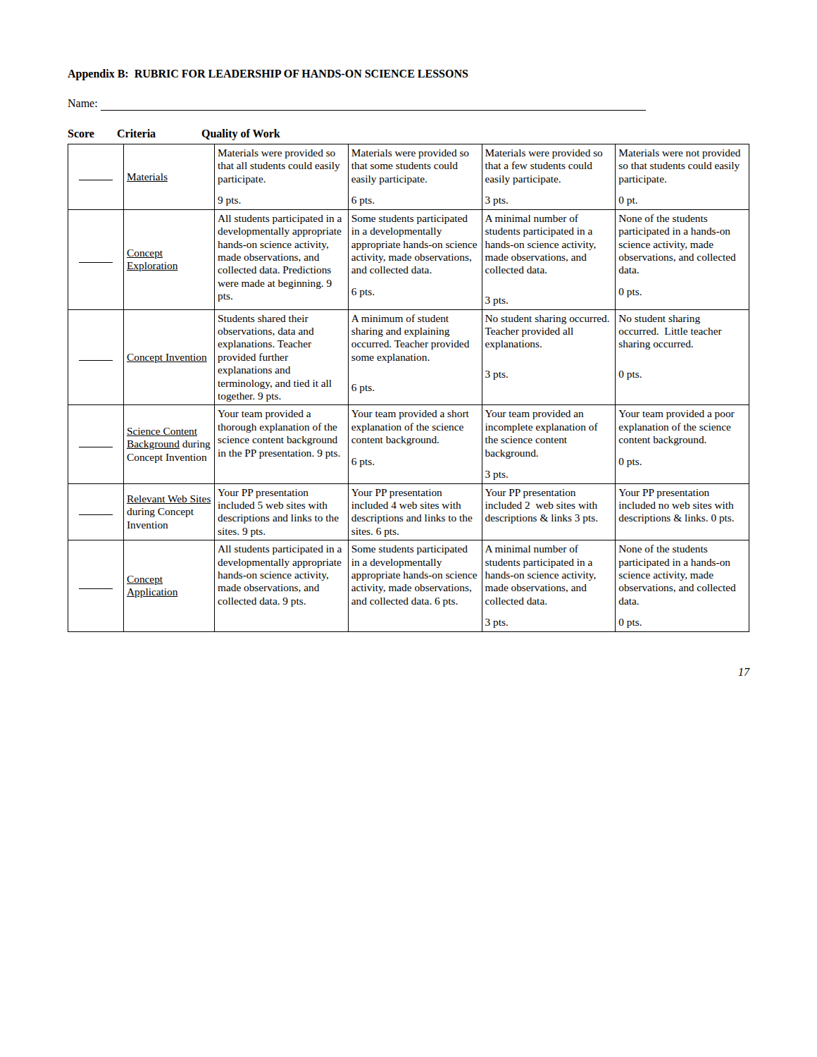Appendix B: RUBRIC FOR LEADERSHIP OF HANDS-ON SCIENCE LESSONS
Name:
Score Criteria Quality of Work
| | Materials | Materials were provided so that all students could easily participate. 9 pts. | Materials were provided so that some students could easily participate. 6 pts. | Materials were provided so that a few students could easily participate. 3 pts. | Materials were not provided so that students could easily participate. 0 pt. |
| | Concept Exploration | All students participated in a developmentally appropriate hands-on science activity, made observations, and collected data. Predictions were made at beginning. 9 pts. | Some students participated in a developmentally appropriate hands-on science activity, made observations, and collected data. 6 pts. | A minimal number of students participated in a hands-on science activity, made observations, and collected data. 3 pts. | None of the students participated in a hands-on science activity, made observations, and collected data. 0 pts. |
| | Concept Invention | Students shared their observations, data and explanations. Teacher provided further explanations and terminology, and tied it all together. 9 pts. | A minimum of student sharing and explaining occurred. Teacher provided some explanation. 6 pts. | No student sharing occurred. Teacher provided all explanations. 3 pts. | No student sharing occurred. Little teacher sharing occurred. 0 pts. |
| | Science Content Background during Concept Invention | Your team provided a thorough explanation of the science content background in the PP presentation. 9 pts. | Your team provided a short explanation of the science content background. 6 pts. | Your team provided an incomplete explanation of the science content background. 3 pts. | Your team provided a poor explanation of the science content background. 0 pts. |
| | Relevant Web Sites during Concept Invention | Your PP presentation included 5 web sites with descriptions and links to the sites. 9 pts. | Your PP presentation included 4 web sites with descriptions and links to the sites. 6 pts. | Your PP presentation included 2 web sites with descriptions & links 3 pts. | Your PP presentation included no web sites with descriptions & links. 0 pts. |
| | Concept Application | All students participated in a developmentally appropriate hands-on science activity, made observations, and collected data. 9 pts. | Some students participated in a developmentally appropriate hands-on science activity, made observations, and collected data. 6 pts. | A minimal number of students participated in a hands-on science activity, made observations, and collected data. 3 pts. | None of the students participated in a hands-on science activity, made observations, and collected data. 0 pts. |
17